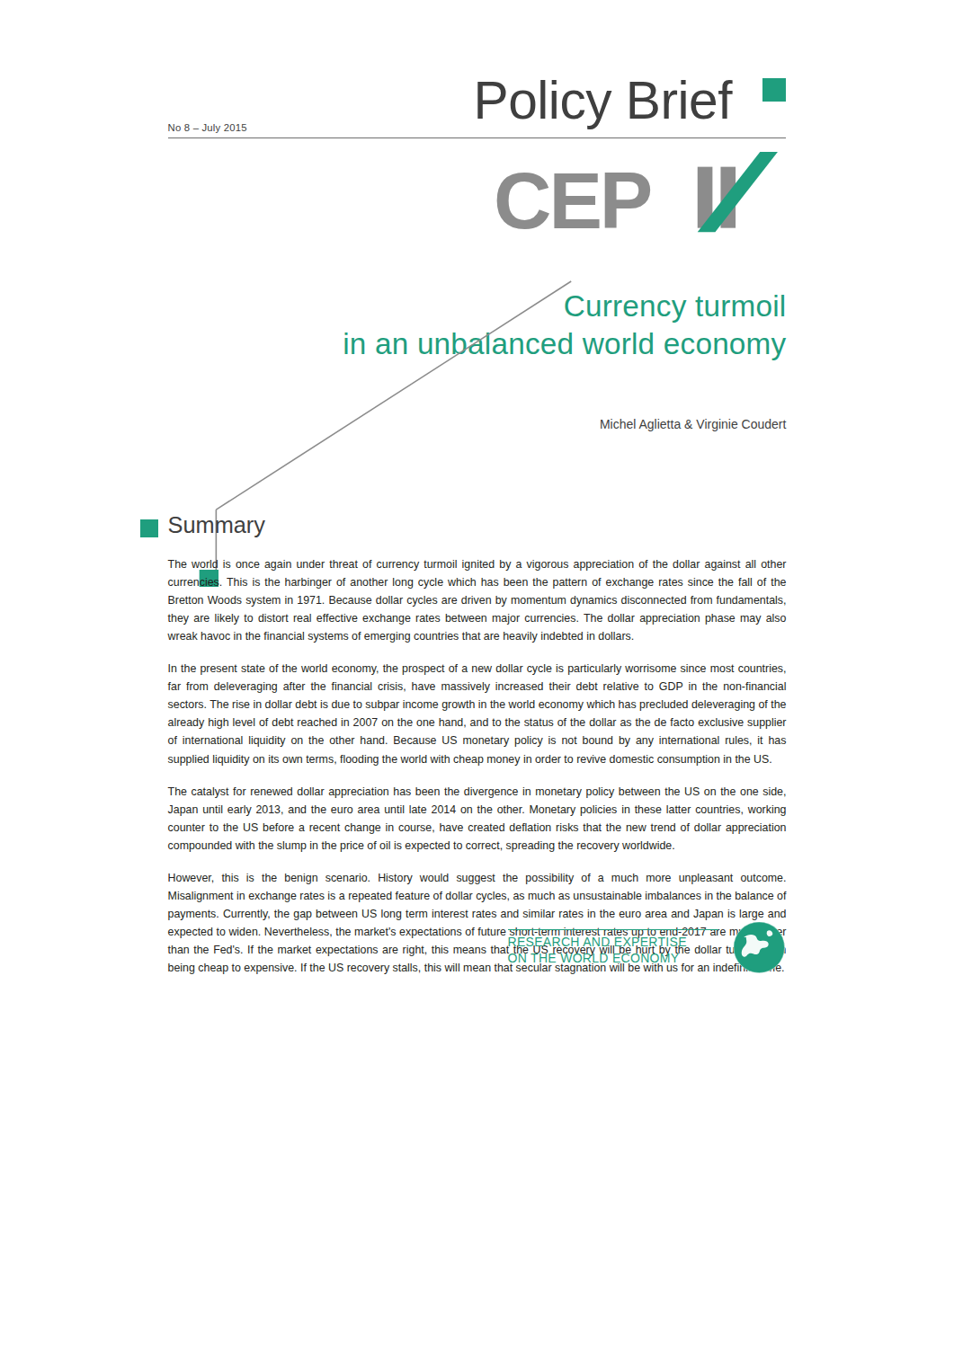Policy Brief
No 8 – July 2015
CEP
Currency turmoil
in an unbalanced world economy
Michel Aglietta & Virginie Coudert
Summary
The world is once again under threat of currency turmoil ignited by a vigorous appreciation of the dollar against all other currencies. This is the harbinger of another long cycle which has been the pattern of exchange rates since the fall of the Bretton Woods system in 1971. Because dollar cycles are driven by momentum dynamics disconnected from fundamentals, they are likely to distort real effective exchange rates between major currencies. The dollar appreciation phase may also wreak havoc in the financial systems of emerging countries that are heavily indebted in dollars.
In the present state of the world economy, the prospect of a new dollar cycle is particularly worrisome since most countries, far from deleveraging after the financial crisis, have massively increased their debt relative to GDP in the non-financial sectors. The rise in dollar debt is due to subpar income growth in the world economy which has precluded deleveraging of the already high level of debt reached in 2007 on the one hand, and to the status of the dollar as the de facto exclusive supplier of international liquidity on the other hand. Because US monetary policy is not bound by any international rules, it has supplied liquidity on its own terms, flooding the world with cheap money in order to revive domestic consumption in the US.
The catalyst for renewed dollar appreciation has been the divergence in monetary policy between the US on the one side, Japan until early 2013, and the euro area until late 2014 on the other. Monetary policies in these latter countries, working counter to the US before a recent change in course, have created deflation risks that the new trend of dollar appreciation compounded with the slump in the price of oil is expected to correct, spreading the recovery worldwide.
However, this is the benign scenario. History would suggest the possibility of a much more unpleasant outcome. Misalignment in exchange rates is a repeated feature of dollar cycles, as much as unsustainable imbalances in the balance of payments. Currently, the gap between US long term interest rates and similar rates in the euro area and Japan is large and expected to widen. Nevertheless, the market's expectations of future short-term interest rates up to end-2017 are much lower than the Fed's. If the market expectations are right, this means that the US recovery will be hurt by the dollar turning from being cheap to expensive. If the US recovery stalls, this will mean that secular stagnation will be with us for an indefinite time.
Research and expertise
on the world economy